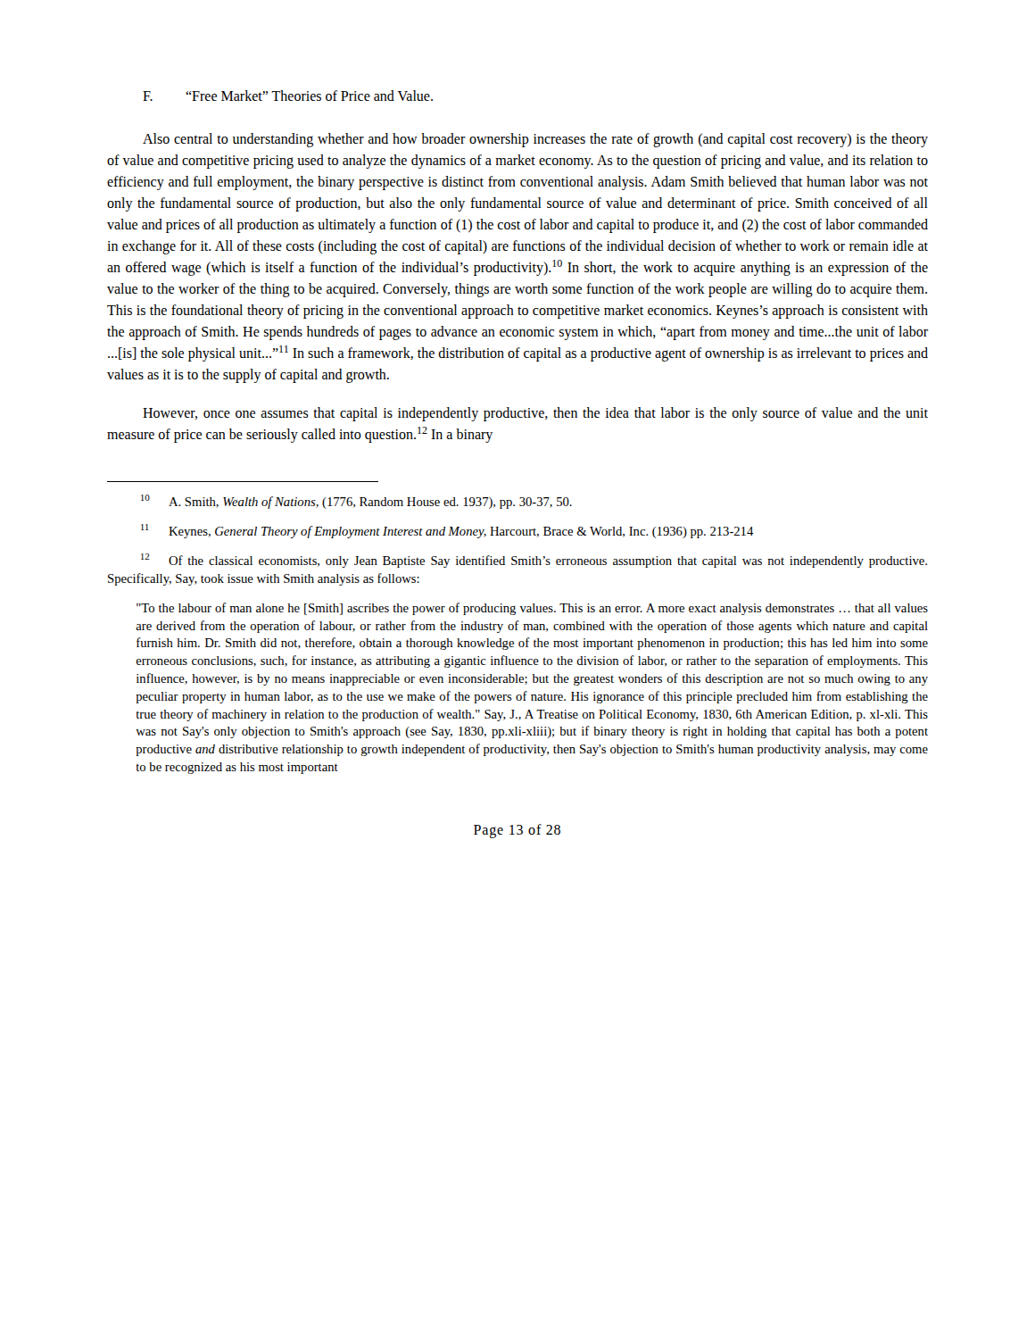F.“Free Market” Theories of Price and Value.
Also central to understanding whether and how broader ownership increases the rate of growth (and capital cost recovery) is the theory of value and competitive pricing used to analyze the dynamics of a market economy. As to the question of pricing and value, and its relation to efficiency and full employment, the binary perspective is distinct from conventional analysis. Adam Smith believed that human labor was not only the fundamental source of production, but also the only fundamental source of value and determinant of price. Smith conceived of all value and prices of all production as ultimately a function of (1) the cost of labor and capital to produce it, and (2) the cost of labor commanded in exchange for it. All of these costs (including the cost of capital) are functions of the individual decision of whether to work or remain idle at an offered wage (which is itself a function of the individual’s productivity).10 In short, the work to acquire anything is an expression of the value to the worker of the thing to be acquired. Conversely, things are worth some function of the work people are willing do to acquire them. This is the foundational theory of pricing in the conventional approach to competitive market economics. Keynes’s approach is consistent with the approach of Smith. He spends hundreds of pages to advance an economic system in which, “apart from money and time...the unit of labor ...[is] the sole physical unit...”11 In such a framework, the distribution of capital as a productive agent of ownership is as irrelevant to prices and values as it is to the supply of capital and growth.
However, once one assumes that capital is independently productive, then the idea that labor is the only source of value and the unit measure of price can be seriously called into question.12 In a binary
10 A. Smith, Wealth of Nations, (1776, Random House ed. 1937), pp. 30-37, 50.
11 Keynes, General Theory of Employment Interest and Money, Harcourt, Brace & World, Inc. (1936) pp. 213-214
12 Of the classical economists, only Jean Baptiste Say identified Smith’s erroneous assumption that capital was not independently productive. Specifically, Say, took issue with Smith analysis as follows:
"To the labour of man alone he [Smith] ascribes the power of producing values. This is an error. A more exact analysis demonstrates … that all values are derived from the operation of labour, or rather from the industry of man, combined with the operation of those agents which nature and capital furnish him. Dr. Smith did not, therefore, obtain a thorough knowledge of the most important phenomenon in production; this has led him into some erroneous conclusions, such, for instance, as attributing a gigantic influence to the division of labor, or rather to the separation of employments. This influence, however, is by no means inappreciable or even inconsiderable; but the greatest wonders of this description are not so much owing to any peculiar property in human labor, as to the use we make of the powers of nature. His ignorance of this principle precluded him from establishing the true theory of machinery in relation to the production of wealth." Say, J., A Treatise on Political Economy, 1830, 6th American Edition, p. xl-xli. This was not Say's only objection to Smith's approach (see Say, 1830, pp.xli-xliii); but if binary theory is right in holding that capital has both a potent productive and distributive relationship to growth independent of productivity, then Say's objection to Smith's human productivity analysis, may come to be recognized as his most important
Page 13 of 28